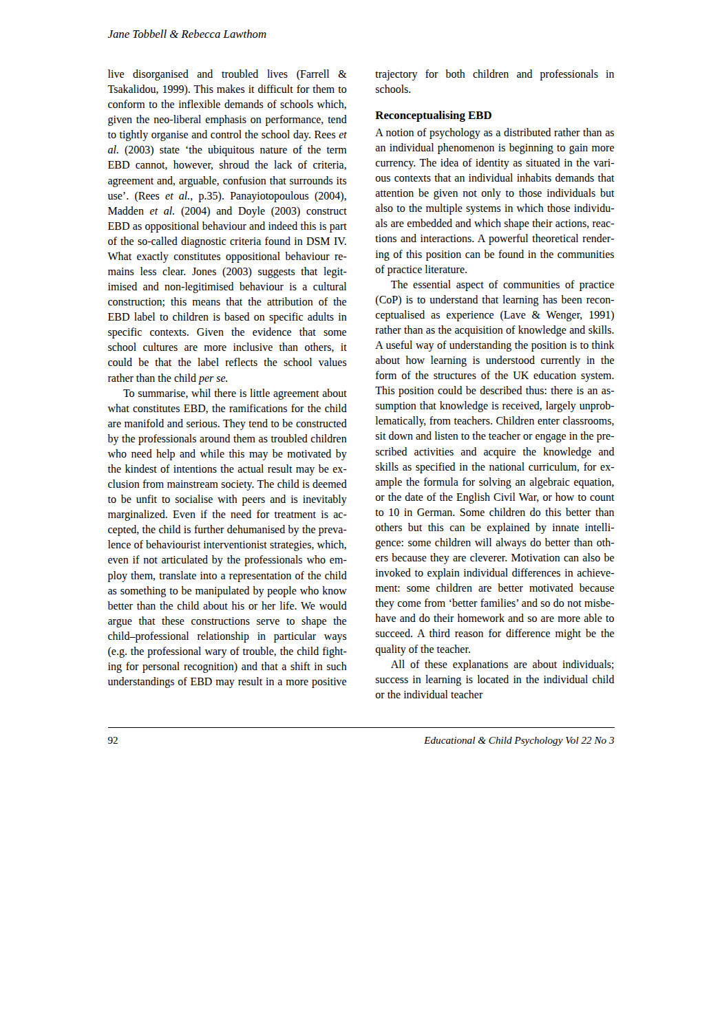Jane Tobbell & Rebecca Lawthom
live disorganised and troubled lives (Farrell & Tsakalidou, 1999). This makes it difficult for them to conform to the inflexible demands of schools which, given the neo-liberal emphasis on performance, tend to tightly organise and control the school day. Rees et al. (2003) state ‘the ubiquitous nature of the term EBD cannot, however, shroud the lack of criteria, agreement and, arguable, confusion that surrounds its use’. (Rees et al., p.35). Panayiotopoulous (2004), Madden et al. (2004) and Doyle (2003) construct EBD as oppositional behaviour and indeed this is part of the so-called diagnostic criteria found in DSM IV. What exactly constitutes oppositional behaviour remains less clear. Jones (2003) suggests that legitimised and non-legitimised behaviour is a cultural construction; this means that the attribution of the EBD label to children is based on specific adults in specific contexts. Given the evidence that some school cultures are more inclusive than others, it could be that the label reflects the school values rather than the child per se.
To summarise, whil there is little agreement about what constitutes EBD, the ramifications for the child are manifold and serious. They tend to be constructed by the professionals around them as troubled children who need help and while this may be motivated by the kindest of intentions the actual result may be exclusion from mainstream society. The child is deemed to be unfit to socialise with peers and is inevitably marginalized. Even if the need for treatment is accepted, the child is further dehumanised by the prevalence of behaviourist interventionist strategies, which, even if not articulated by the professionals who employ them, translate into a representation of the child as something to be manipulated by people who know better than the child about his or her life. We would argue that these constructions serve to shape the child–professional relationship in particular ways (e.g. the professional wary of trouble, the child fighting for personal recognition) and that a shift in such understandings of EBD may result in a more positive trajectory for both children and professionals in schools.
Reconceptualising EBD
A notion of psychology as a distributed rather than as an individual phenomenon is beginning to gain more currency. The idea of identity as situated in the various contexts that an individual inhabits demands that attention be given not only to those individuals but also to the multiple systems in which those individuals are embedded and which shape their actions, reactions and interactions. A powerful theoretical rendering of this position can be found in the communities of practice literature.
The essential aspect of communities of practice (CoP) is to understand that learning has been reconceptualised as experience (Lave & Wenger, 1991) rather than as the acquisition of knowledge and skills. A useful way of understanding the position is to think about how learning is understood currently in the form of the structures of the UK education system. This position could be described thus: there is an assumption that knowledge is received, largely unproblematically, from teachers. Children enter classrooms, sit down and listen to the teacher or engage in the prescribed activities and acquire the knowledge and skills as specified in the national curriculum, for example the formula for solving an algebraic equation, or the date of the English Civil War, or how to count to 10 in German. Some children do this better than others but this can be explained by innate intelligence: some children will always do better than others because they are cleverer. Motivation can also be invoked to explain individual differences in achievement: some children are better motivated because they come from ‘better families’ and so do not misbehave and do their homework and so are more able to succeed. A third reason for difference might be the quality of the teacher.
All of these explanations are about individuals; success in learning is located in the individual child or the individual teacher
92 Educational & Child Psychology Vol 22 No 3